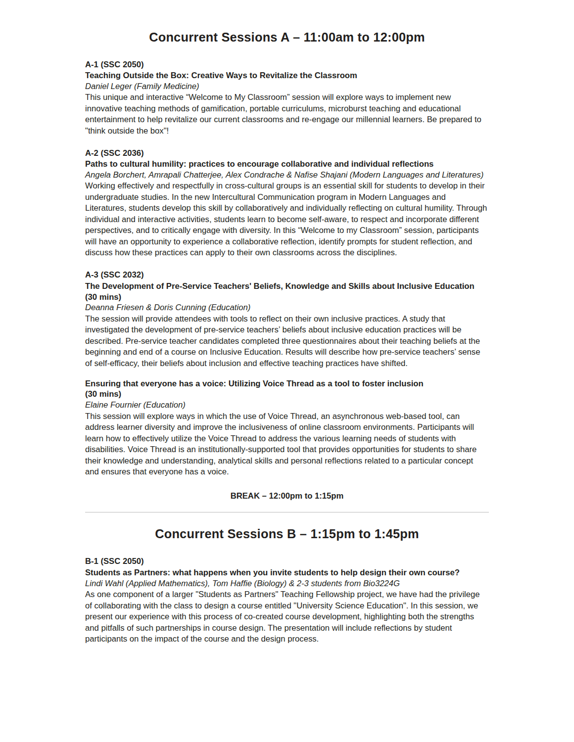Concurrent Sessions A – 11:00am to 12:00pm
A-1 (SSC 2050)
Teaching Outside the Box: Creative Ways to Revitalize the Classroom
Daniel Leger (Family Medicine)
This unique and interactive “Welcome to My Classroom” session will explore ways to implement new innovative teaching methods of gamification, portable curriculums, microburst teaching and educational entertainment to help revitalize our current classrooms and re-engage our millennial learners. Be prepared to "think outside the box"!
A-2 (SSC 2036)
Paths to cultural humility: practices to encourage collaborative and individual reflections
Angela Borchert, Amrapali Chatterjee, Alex Condrache & Nafise Shajani (Modern Languages and Literatures)
Working effectively and respectfully in cross-cultural groups is an essential skill for students to develop in their undergraduate studies. In the new Intercultural Communication program in Modern Languages and Literatures, students develop this skill by collaboratively and individually reflecting on cultural humility. Through individual and interactive activities, students learn to become self-aware, to respect and incorporate different perspectives, and to critically engage with diversity. In this “Welcome to my Classroom” session, participants will have an opportunity to experience a collaborative reflection, identify prompts for student reflection, and discuss how these practices can apply to their own classrooms across the disciplines.
A-3 (SSC 2032)
The Development of Pre-Service Teachers' Beliefs, Knowledge and Skills about Inclusive Education
(30 mins)
Deanna Friesen & Doris Cunning (Education)
The session will provide attendees with tools to reflect on their own inclusive practices. A study that investigated the development of pre-service teachers’ beliefs about inclusive education practices will be described. Pre-service teacher candidates completed three questionnaires about their teaching beliefs at the beginning and end of a course on Inclusive Education. Results will describe how pre-service teachers’ sense of self-efficacy, their beliefs about inclusion and effective teaching practices have shifted.
Ensuring that everyone has a voice: Utilizing Voice Thread as a tool to foster inclusion
(30 mins)
Elaine Fournier (Education)
This session will explore ways in which the use of Voice Thread, an asynchronous web-based tool, can address learner diversity and improve the inclusiveness of online classroom environments. Participants will learn how to effectively utilize the Voice Thread to address the various learning needs of students with disabilities. Voice Thread is an institutionally-supported tool that provides opportunities for students to share their knowledge and understanding, analytical skills and personal reflections related to a particular concept and ensures that everyone has a voice.
BREAK – 12:00pm to 1:15pm
Concurrent Sessions B – 1:15pm to 1:45pm
B-1 (SSC 2050)
Students as Partners: what happens when you invite students to help design their own course?
Lindi Wahl (Applied Mathematics), Tom Haffie (Biology) & 2-3 students from Bio3224G
As one component of a larger "Students as Partners" Teaching Fellowship project, we have had the privilege of collaborating with the class to design a course entitled "University Science Education". In this session, we present our experience with this process of co-created course development, highlighting both the strengths and pitfalls of such partnerships in course design. The presentation will include reflections by student participants on the impact of the course and the design process.